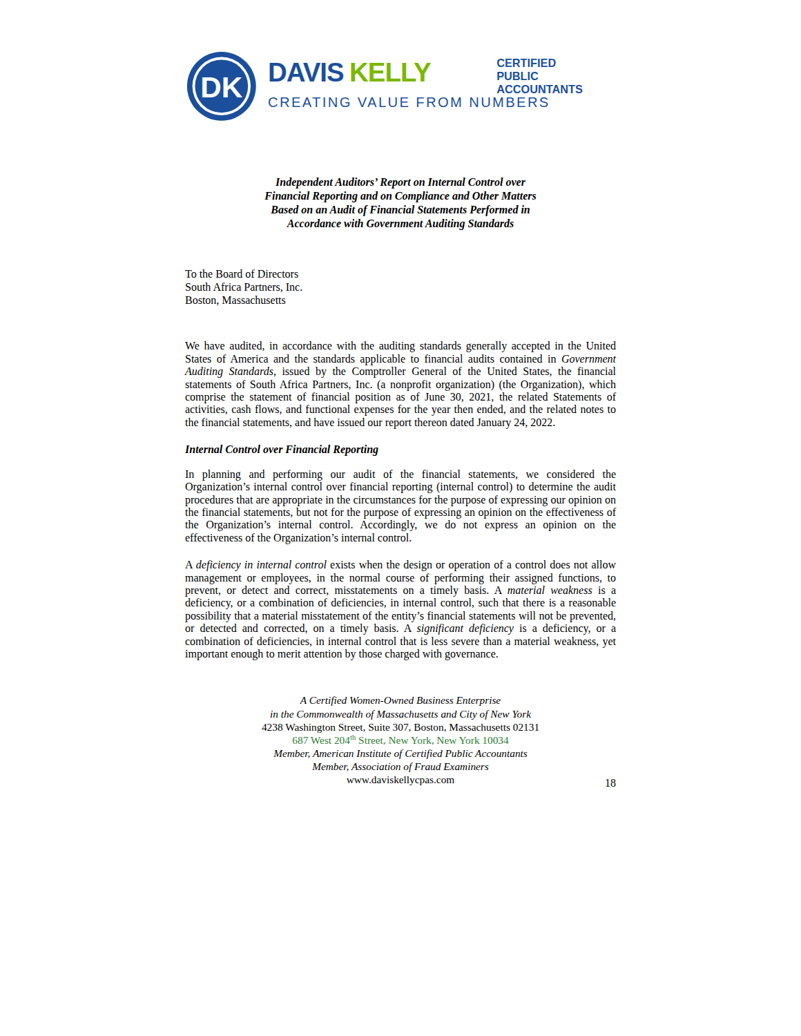DK DAVIS KELLY CERTIFIED PUBLIC ACCOUNTANTS CREATING VALUE FROM NUMBERS
Independent Auditors’ Report on Internal Control over
Financial Reporting and on Compliance and Other Matters
Based on an Audit of Financial Statements Performed in
Accordance with Government Auditing Standards
To the Board of Directors
South Africa Partners, Inc.
Boston, Massachusetts
We have audited, in accordance with the auditing standards generally accepted in the United States of America and the standards applicable to financial audits contained in Government Auditing Standards, issued by the Comptroller General of the United States, the financial statements of South Africa Partners, Inc. (a nonprofit organization) (the Organization), which comprise the statement of financial position as of June 30, 2021, the related Statements of activities, cash flows, and functional expenses for the year then ended, and the related notes to the financial statements, and have issued our report thereon dated January 24, 2022.
Internal Control over Financial Reporting
In planning and performing our audit of the financial statements, we considered the Organization’s internal control over financial reporting (internal control) to determine the audit procedures that are appropriate in the circumstances for the purpose of expressing our opinion on the financial statements, but not for the purpose of expressing an opinion on the effectiveness of the Organization’s internal control. Accordingly, we do not express an opinion on the effectiveness of the Organization’s internal control.
A deficiency in internal control exists when the design or operation of a control does not allow management or employees, in the normal course of performing their assigned functions, to prevent, or detect and correct, misstatements on a timely basis. A material weakness is a deficiency, or a combination of deficiencies, in internal control, such that there is a reasonable possibility that a material misstatement of the entity’s financial statements will not be prevented, or detected and corrected, on a timely basis. A significant deficiency is a deficiency, or a combination of deficiencies, in internal control that is less severe than a material weakness, yet important enough to merit attention by those charged with governance.
A Certified Women-Owned Business Enterprise
in the Commonwealth of Massachusetts and City of New York
4238 Washington Street, Suite 307, Boston, Massachusetts 02131
687 West 204th Street, New York, New York 10034
Member, American Institute of Certified Public Accountants
Member, Association of Fraud Examiners
www.daviskellycpas.com
18